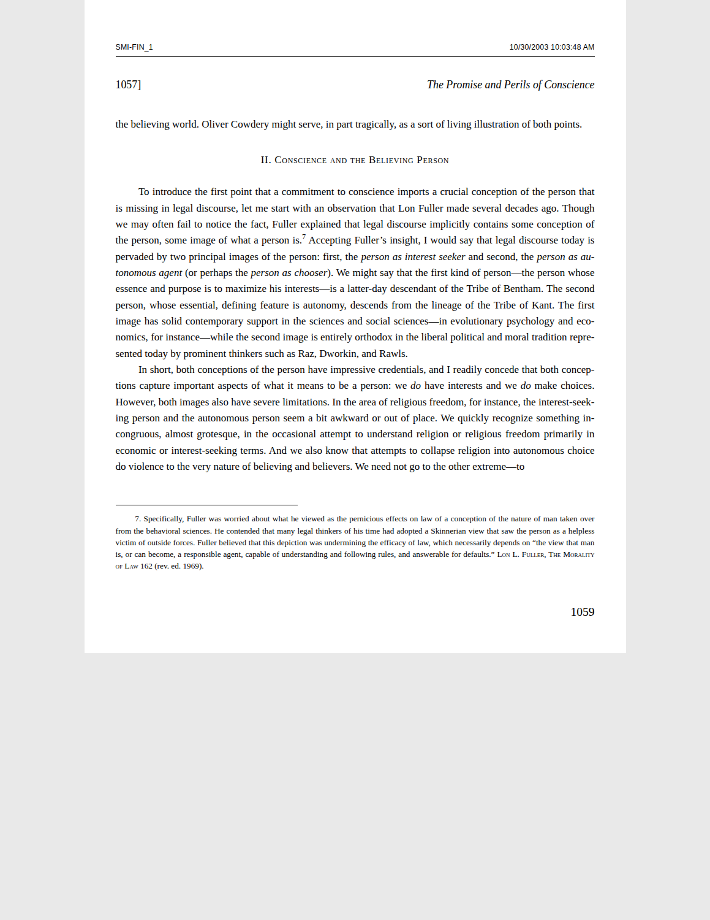SMI-FIN_1 10/30/2003 10:03:48 AM
1057] The Promise and Perils of Conscience
the believing world. Oliver Cowdery might serve, in part tragically, as a sort of living illustration of both points.
II. Conscience and the Believing Person
To introduce the first point that a commitment to conscience imports a crucial conception of the person that is missing in legal discourse, let me start with an observation that Lon Fuller made several decades ago. Though we may often fail to notice the fact, Fuller explained that legal discourse implicitly contains some conception of the person, some image of what a person is.7 Accepting Fuller’s insight, I would say that legal discourse today is pervaded by two principal images of the person: first, the person as interest seeker and second, the person as autonomous agent (or perhaps the person as chooser). We might say that the first kind of person—the person whose essence and purpose is to maximize his interests—is a latter-day descendant of the Tribe of Bentham. The second person, whose essential, defining feature is autonomy, descends from the lineage of the Tribe of Kant. The first image has solid contemporary support in the sciences and social sciences—in evolutionary psychology and economics, for instance—while the second image is entirely orthodox in the liberal political and moral tradition represented today by prominent thinkers such as Raz, Dworkin, and Rawls.
In short, both conceptions of the person have impressive credentials, and I readily concede that both conceptions capture important aspects of what it means to be a person: we do have interests and we do make choices. However, both images also have severe limitations. In the area of religious freedom, for instance, the interest-seeking person and the autonomous person seem a bit awkward or out of place. We quickly recognize something incongruous, almost grotesque, in the occasional attempt to understand religion or religious freedom primarily in economic or interest-seeking terms. And we also know that attempts to collapse religion into autonomous choice do violence to the very nature of believing and believers. We need not go to the other extreme—to
7. Specifically, Fuller was worried about what he viewed as the pernicious effects on law of a conception of the nature of man taken over from the behavioral sciences. He contended that many legal thinkers of his time had adopted a Skinnerian view that saw the person as a helpless victim of outside forces. Fuller believed that this depiction was undermining the efficacy of law, which necessarily depends on “the view that man is, or can become, a responsible agent, capable of understanding and following rules, and answerable for defaults.” Lon L. Fuller, The Morality of Law 162 (rev. ed. 1969).
1059